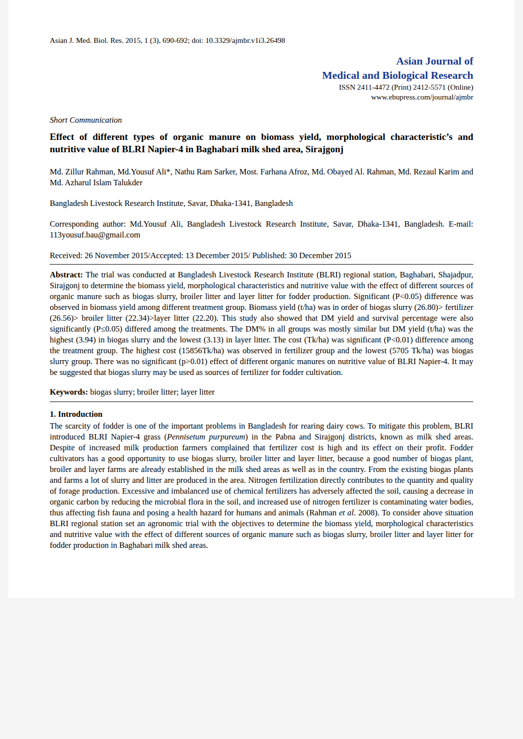Asian J. Med. Biol. Res. 2015, 1 (3), 690-692; doi: 10.3329/ajmbr.v1i3.26498
Asian Journal of Medical and Biological Research ISSN 2411-4472 (Print) 2412-5571 (Online) www.ebupress.com/journal/ajmbr
Short Communication
Effect of different types of organic manure on biomass yield, morphological characteristic’s and nutritive value of BLRI Napier-4 in Baghabari milk shed area, Sirajgonj
Md. Zillur Rahman, Md.Yousuf Ali*, Nathu Ram Sarker, Most. Farhana Afroz, Md. Obayed Al. Rahman, Md. Rezaul Karim and Md. Azharul Islam Talukder
Bangladesh Livestock Research Institute, Savar, Dhaka-1341, Bangladesh
Corresponding author: Md.Yousuf Ali, Bangladesh Livestock Research Institute, Savar, Dhaka-1341, Bangladesh. E-mail: 113yousuf.bau@gmail.com
Received: 26 November 2015/Accepted: 13 December 2015/ Published: 30 December 2015
Abstract: The trial was conducted at Bangladesh Livestock Research Institute (BLRI) regional station, Baghabari, Shajadpur, Sirajgonj to determine the biomass yield, morphological characteristics and nutritive value with the effect of different sources of organic manure such as biogas slurry, broiler litter and layer litter for fodder production. Significant (P<0.05) difference was observed in biomass yield among different treatment group. Biomass yield (t/ha) was in order of biogas slurry (26.80)> fertilizer (26.56)> broiler litter (22.34)>layer litter (22.20). This study also showed that DM yield and survival percentage were also significantly (P≤0.05) differed among the treatments. The DM% in all groups was mostly similar but DM yield (t/ha) was the highest (3.94) in biogas slurry and the lowest (3.13) in layer litter. The cost (Tk/ha) was significant (P<0.01) difference among the treatment group. The highest cost (15856Tk/ha) was observed in fertilizer group and the lowest (5705 Tk/ha) was biogas slurry group. There was no significant (p>0.01) effect of different organic manures on nutritive value of BLRI Napier-4. It may be suggested that biogas slurry may be used as sources of fertilizer for fodder cultivation.
Keywords: biogas slurry; broiler litter; layer litter
1. Introduction
The scarcity of fodder is one of the important problems in Bangladesh for rearing dairy cows. To mitigate this problem, BLRI introduced BLRI Napier-4 grass (Pennisetum purpureum) in the Pabna and Sirajgonj districts, known as milk shed areas. Despite of increased milk production farmers complained that fertilizer cost is high and its effect on their profit. Fodder cultivators has a good opportunity to use biogas slurry, broiler litter and layer litter, because a good number of biogas plant, broiler and layer farms are already established in the milk shed areas as well as in the country. From the existing biogas plants and farms a lot of slurry and litter are produced in the area. Nitrogen fertilization directly contributes to the quantity and quality of forage production. Excessive and imbalanced use of chemical fertilizers has adversely affected the soil, causing a decrease in organic carbon by reducing the microbial flora in the soil, and increased use of nitrogen fertilizer is contaminating water bodies, thus affecting fish fauna and posing a health hazard for humans and animals (Rahman et al. 2008). To consider above situation BLRI regional station set an agronomic trial with the objectives to determine the biomass yield, morphological characteristics and nutritive value with the effect of different sources of organic manure such as biogas slurry, broiler litter and layer litter for fodder production in Baghabari milk shed areas.